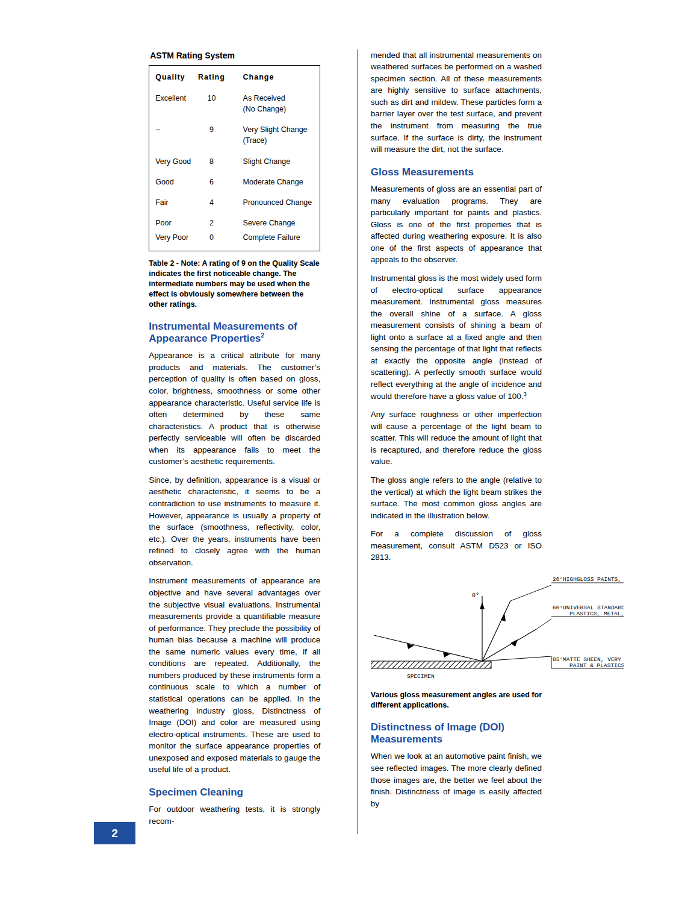ASTM Rating System
| Quality | Rating | Change |
| --- | --- | --- |
| Excellent | 10 | As Received (No Change) |
| -- | 9 | Very Slight Change (Trace) |
| Very Good | 8 | Slight Change |
| Good | 6 | Moderate Change |
| Fair | 4 | Pronounced Change |
| Poor | 2 | Severe Change |
| Very Poor | 0 | Complete Failure |
Table 2 - Note: A rating of 9 on the Quality Scale indicates the first noticeable change. The intermediate numbers may be used when the effect is obviously somewhere between the other ratings.
Instrumental Measurements of Appearance Properties2
Appearance is a critical attribute for many products and materials. The customer’s perception of quality is often based on gloss, color, brightness, smoothness or some other appearance characteristic. Useful service life is often determined by these same characteristics. A product that is otherwise perfectly serviceable will often be discarded when its appearance fails to meet the customer’s aesthetic requirements.
Since, by definition, appearance is a visual or aesthetic characteristic, it seems to be a contradiction to use instruments to measure it. However, appearance is usually a property of the surface (smoothness, reflectivity, color, etc.). Over the years, instruments have been refined to closely agree with the human observation.
Instrument measurements of appearance are objective and have several advantages over the subjective visual evaluations. Instrumental measurements provide a quantifiable measure of performance. They preclude the possibility of human bias because a machine will produce the same numeric values every time, if all conditions are repeated. Additionally, the numbers produced by these instruments form a continuous scale to which a number of statistical operations can be applied. In the weathering industry gloss, Distinctness of Image (DOI) and color are measured using electro-optical instruments. These are used to monitor the surface appearance properties of unexposed and exposed materials to gauge the useful life of a product.
Specimen Cleaning
For outdoor weathering tests, it is strongly recom-
mended that all instrumental measurements on weathered surfaces be performed on a washed specimen section. All of these measurements are highly sensitive to surface attachments, such as dirt and mildew. These particles form a barrier layer over the test surface, and prevent the instrument from measuring the true surface. If the surface is dirty, the instrument will measure the dirt, not the surface.
Gloss Measurements
Measurements of gloss are an essential part of many evaluation programs. They are particularly important for paints and plastics. Gloss is one of the first properties that is affected during weathering exposure. It is also one of the first aspects of appearance that appeals to the observer.
Instrumental gloss is the most widely used form of electro-optical surface appearance measurement. Instrumental gloss measures the overall shine of a surface. A gloss measurement consists of shining a beam of light onto a surface at a fixed angle and then sensing the percentage of that light that reflects at exactly the opposite angle (instead of scattering). A perfectly smooth surface would reflect everything at the angle of incidence and would therefore have a gloss value of 100.3
Any surface roughness or other imperfection will cause a percentage of the light beam to scatter. This will reduce the amount of light that is recaptured, and therefore reduce the gloss value.
The gloss angle refers to the angle (relative to the vertical) at which the light beam strikes the surface. The most common gloss angles are indicated in the illustration below.
For a complete discussion of gloss measurement, consult ASTM D523 or ISO 2813.
0° 20°HIGHGLOSS PAINTS, PLASTICS 60°UNIVERSAL STANDARD FOR PAINT, PLASTICS, METAL, ANODIZED ALUM 85°MATTE SHEEN, VERY LOW GLOSS PAINT & PLASTICS SPECIMEN
Various gloss measurement angles are used for different applications.
Distinctness of Image (DOI) Measurements
When we look at an automotive paint finish, we see reflected images. The more clearly defined those images are, the better we feel about the finish. Distinctness of image is easily affected by
2